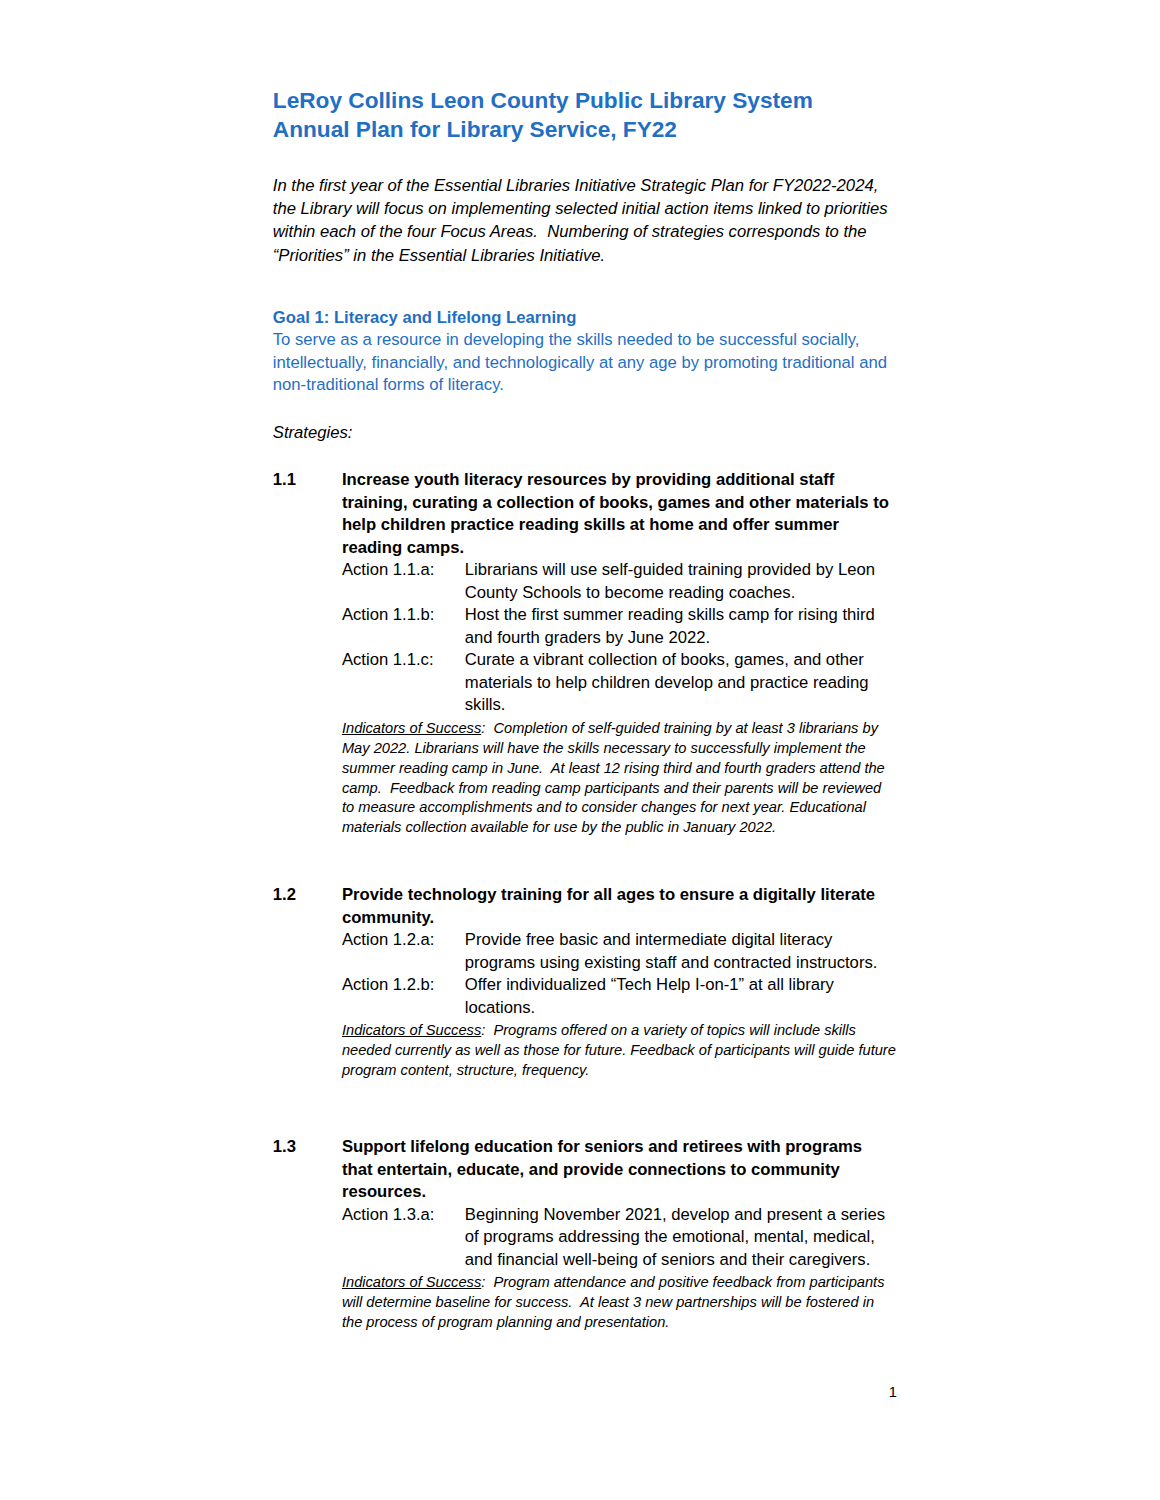LeRoy Collins Leon County Public Library System
Annual Plan for Library Service, FY22
In the first year of the Essential Libraries Initiative Strategic Plan for FY2022-2024, the Library will focus on implementing selected initial action items linked to priorities within each of the four Focus Areas. Numbering of strategies corresponds to the “Priorities” in the Essential Libraries Initiative.
Goal 1: Literacy and Lifelong Learning
To serve as a resource in developing the skills needed to be successful socially, intellectually, financially, and technologically at any age by promoting traditional and non-traditional forms of literacy.
Strategies:
1.1
Increase youth literacy resources by providing additional staff training, curating a collection of books, games and other materials to help children practice reading skills at home and offer summer reading camps.
Action 1.1.a:
Librarians will use self-guided training provided by Leon County Schools to become reading coaches.
Action 1.1.b:
Host the first summer reading skills camp for rising third and fourth graders by June 2022.
Action 1.1.c:
Curate a vibrant collection of books, games, and other materials to help children develop and practice reading skills.
Indicators of Success: Completion of self-guided training by at least 3 librarians by May 2022. Librarians will have the skills necessary to successfully implement the summer reading camp in June. At least 12 rising third and fourth graders attend the camp. Feedback from reading camp participants and their parents will be reviewed to measure accomplishments and to consider changes for next year. Educational materials collection available for use by the public in January 2022.
1.2
Provide technology training for all ages to ensure a digitally literate community.
Action 1.2.a:
Provide free basic and intermediate digital literacy programs using existing staff and contracted instructors.
Action 1.2.b:
Offer individualized “Tech Help I-on-1” at all library locations.
Indicators of Success: Programs offered on a variety of topics will include skills needed currently as well as those for future. Feedback of participants will guide future program content, structure, frequency.
1.3
Support lifelong education for seniors and retirees with programs that entertain, educate, and provide connections to community resources.
Action 1.3.a:
Beginning November 2021, develop and present a series of programs addressing the emotional, mental, medical, and financial well-being of seniors and their caregivers.
Indicators of Success: Program attendance and positive feedback from participants will determine baseline for success. At least 3 new partnerships will be fostered in the process of program planning and presentation.
1